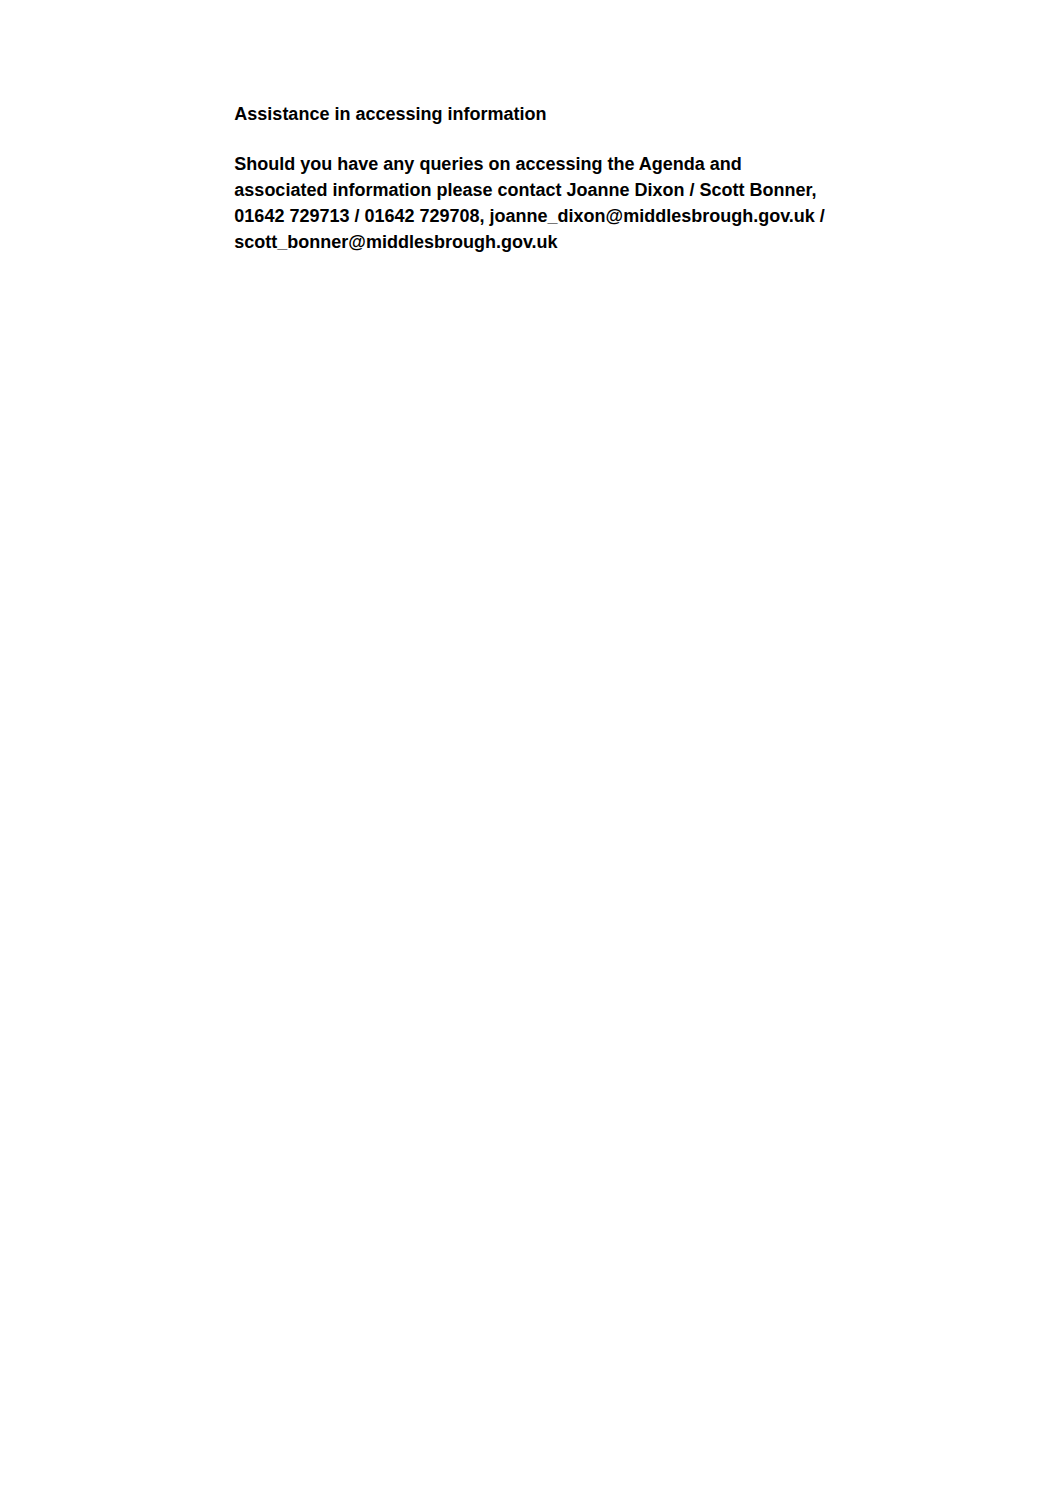Assistance in accessing information
Should you have any queries on accessing the Agenda and associated information please contact Joanne Dixon / Scott Bonner, 01642 729713 / 01642 729708, joanne_dixon@middlesbrough.gov.uk / scott_bonner@middlesbrough.gov.uk